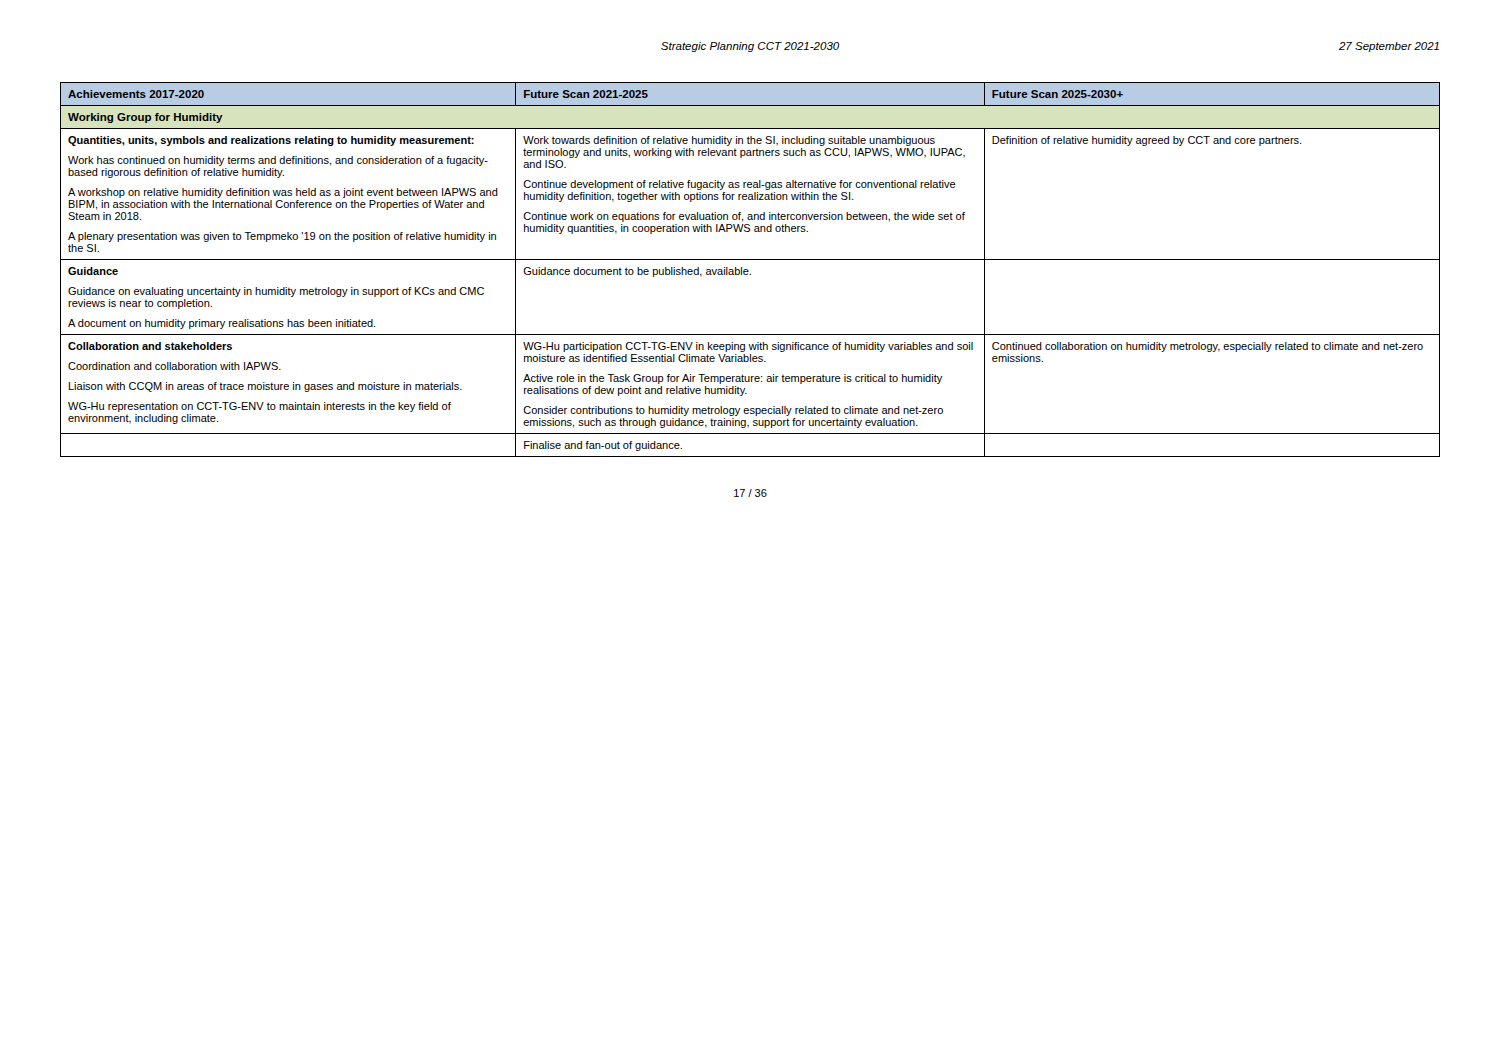Strategic Planning CCT 2021-2030 27 September 2021
| Achievements 2017-2020 | Future Scan 2021-2025 | Future Scan 2025-2030+ |
| --- | --- | --- |
| Working Group for Humidity |
| Quantities, units, symbols and realizations relating to humidity measurement: Work has continued on humidity terms and definitions, and consideration of a fugacity-based rigorous definition of relative humidity. A workshop on relative humidity definition was held as a joint event between IAPWS and BIPM, in association with the International Conference on the Properties of Water and Steam in 2018. A plenary presentation was given to Tempmeko '19 on the position of relative humidity in the SI. | Work towards definition of relative humidity in the SI, including suitable unambiguous terminology and units, working with relevant partners such as CCU, IAPWS, WMO, IUPAC, and ISO. Continue development of relative fugacity as real-gas alternative for conventional relative humidity definition, together with options for realization within the SI. Continue work on equations for evaluation of, and interconversion between, the wide set of humidity quantities, in cooperation with IAPWS and others. | Definition of relative humidity agreed by CCT and core partners. |
| Guidance Guidance on evaluating uncertainty in humidity metrology in support of KCs and CMC reviews is near to completion. A document on humidity primary realisations has been initiated. | Guidance document to be published, available. | |
| Collaboration and stakeholders Coordination and collaboration with IAPWS. Liaison with CCQM in areas of trace moisture in gases and moisture in materials. WG-Hu representation on CCT-TG-ENV to maintain interests in the key field of environment, including climate. | WG-Hu participation CCT-TG-ENV in keeping with significance of humidity variables and soil moisture as identified Essential Climate Variables. Active role in the Task Group for Air Temperature: air temperature is critical to humidity realisations of dew point and relative humidity. Consider contributions to humidity metrology especially related to climate and net-zero emissions, such as through guidance, training, support for uncertainty evaluation. | Continued collaboration on humidity metrology, especially related to climate and net-zero emissions. |
| | Finalise and fan-out of guidance. | |
17 / 36